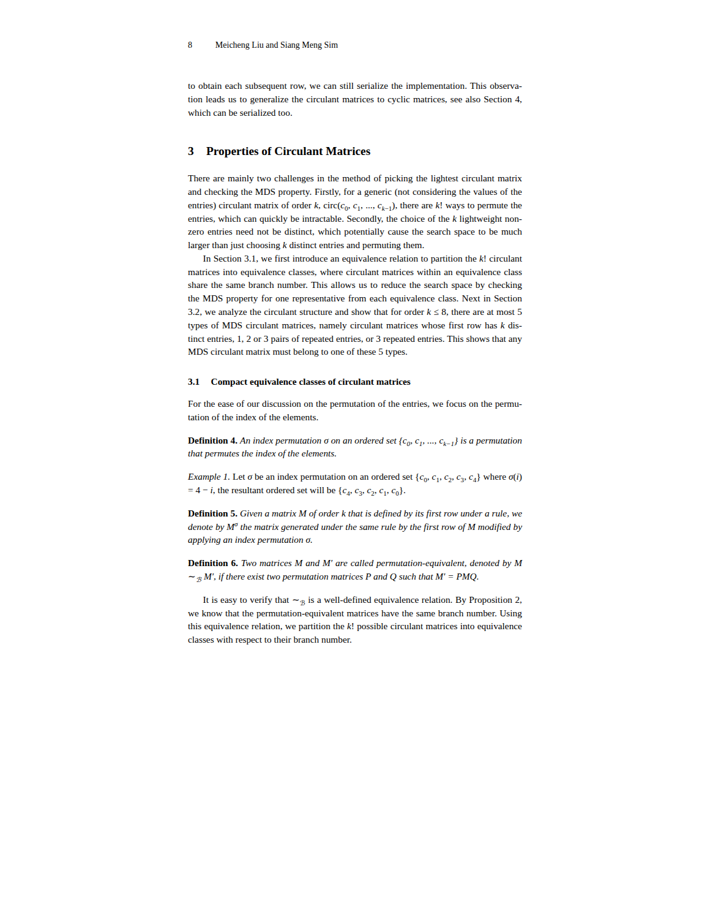8 Meicheng Liu and Siang Meng Sim
to obtain each subsequent row, we can still serialize the implementation. This observation leads us to generalize the circulant matrices to cyclic matrices, see also Section 4, which can be serialized too.
3 Properties of Circulant Matrices
There are mainly two challenges in the method of picking the lightest circulant matrix and checking the MDS property. Firstly, for a generic (not considering the values of the entries) circulant matrix of order k, circ(c0, c1, ..., ck−1), there are k! ways to permute the entries, which can quickly be intractable. Secondly, the choice of the k lightweight nonzero entries need not be distinct, which potentially cause the search space to be much larger than just choosing k distinct entries and permuting them.
In Section 3.1, we first introduce an equivalence relation to partition the k! circulant matrices into equivalence classes, where circulant matrices within an equivalence class share the same branch number. This allows us to reduce the search space by checking the MDS property for one representative from each equivalence class. Next in Section 3.2, we analyze the circulant structure and show that for order k ≤ 8, there are at most 5 types of MDS circulant matrices, namely circulant matrices whose first row has k distinct entries, 1, 2 or 3 pairs of repeated entries, or 3 repeated entries. This shows that any MDS circulant matrix must belong to one of these 5 types.
3.1 Compact equivalence classes of circulant matrices
For the ease of our discussion on the permutation of the entries, we focus on the permutation of the index of the elements.
Definition 4. An index permutation σ on an ordered set {c0, c1, ..., ck−1} is a permutation that permutes the index of the elements.
Example 1. Let σ be an index permutation on an ordered set {c0, c1, c2, c3, c4} where σ(i) = 4 − i, the resultant ordered set will be {c4, c3, c2, c1, c0}.
Definition 5. Given a matrix M of order k that is defined by its first row under a rule, we denote by Mσ the matrix generated under the same rule by the first row of M modified by applying an index permutation σ.
Definition 6. Two matrices M and M′ are called permutation-equivalent, denoted by M ∼ℬ M′, if there exist two permutation matrices P and Q such that M′ = PMQ.
It is easy to verify that ∼ℬ is a well-defined equivalence relation. By Proposition 2, we know that the permutation-equivalent matrices have the same branch number. Using this equivalence relation, we partition the k! possible circulant matrices into equivalence classes with respect to their branch number.